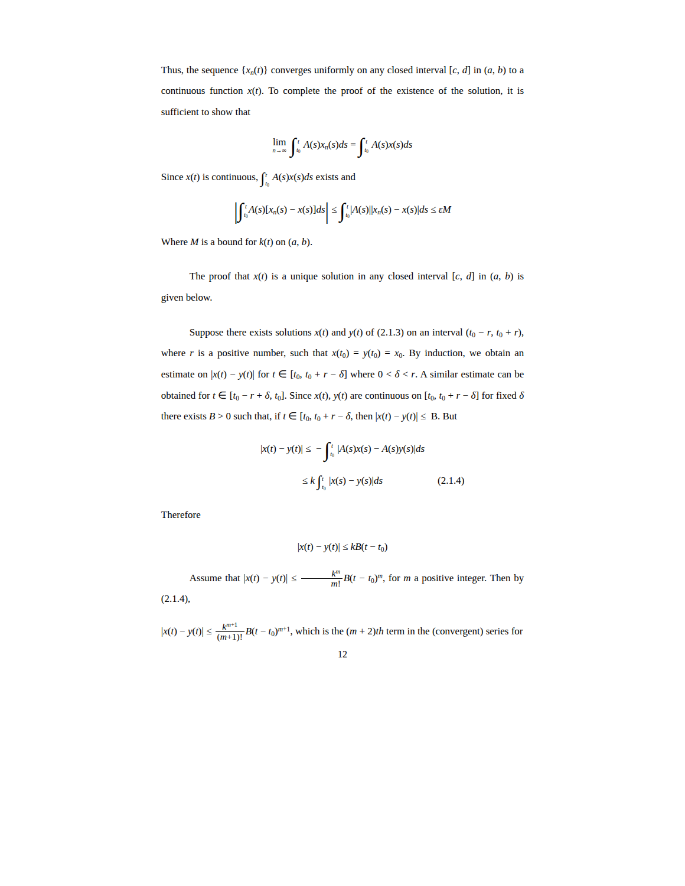Thus, the sequence {xn(t)} converges uniformly on any closed interval [c, d] in (a, b) to a continuous function x(t). To complete the proof of the existence of the solution, it is sufficient to show that
lim n→∞ ∫tt0 A(s)xn(s)ds = ∫tt0 A(s)x(s)ds
Since x(t) is continuous, ∫tt0 A(s)x(s)ds exists and
|∫tt0 A(s)[xn(s) − x(s)]ds| ≤ ∫tt0|A(s)||xn(s) − x(s)|ds ≤ εM
Where M is a bound for k(t) on (a, b).
The proof that x(t) is a unique solution in any closed interval [c, d] in (a, b) is given below.
Suppose there exists solutions x(t) and y(t) of (2.1.3) on an interval (t0 − r, t0 + r), where r is a positive number, such that x(t0) = y(t0) = x0. By induction, we obtain an estimate on |x(t) − y(t)| for t ∈ [t0, t0 + r − δ] where 0 < δ < r. A similar estimate can be obtained for t ∈ [t0 − r + δ, t0]. Since x(t), y(t) are continuous on [t0, t0 + r − δ] for fixed δ there exists B > 0 such that, if t ∈ [t0, t0 + r − δ, then |x(t) − y(t)| ≤ B. But
|x(t) − y(t)| ≤ − ∫tt0 |A(s)x(s) − A(s)y(s)|ds
≤ k ∫tt0 |x(s) − y(s)|ds (2.1.4)
Therefore
|x(t) − y(t)| ≤ kB(t − t0)
Assume that |x(t) − y(t)| ≤ km m!B(t − t0)m, for m a positive integer. Then by (2.1.4),
|x(t) − y(t)| ≤ km+1(m+1)!B(t − t0)m+1, which is the (m + 2)th term in the (convergent) series for
12